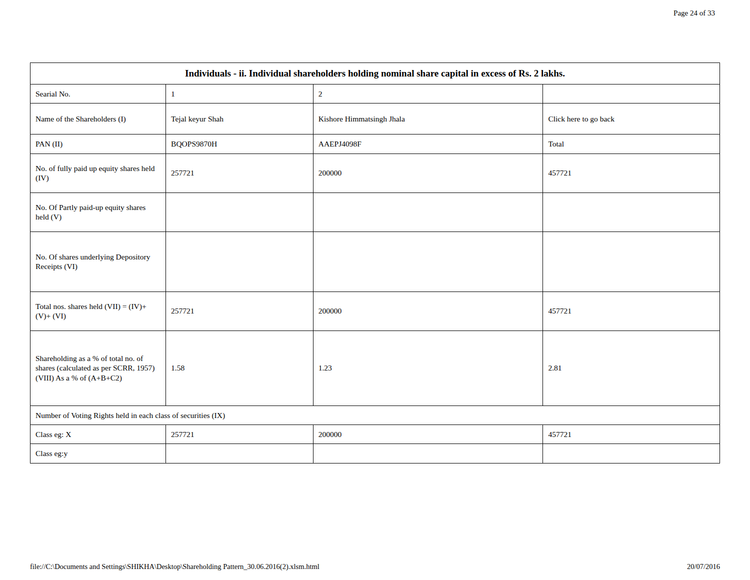Page 24 of 33
| Individuals - ii. Individual shareholders holding nominal share capital in excess of Rs. 2 lakhs. |
| Searial No. | 1 | 2 | |
| Name of the Shareholders (I) | Tejal keyur Shah | Kishore Himmatsingh Jhala | Click here to go back |
| PAN (II) | BQOPS9870H | AAEPJ4098F | Total |
| No. of fully paid up equity shares held (IV) | 257721 | 200000 | 457721 |
| No. Of Partly paid-up equity shares held (V) | | | |
| No. Of shares underlying Depository Receipts (VI) | | | |
| Total nos. shares held (VII) = (IV)+ (V)+ (VI) | 257721 | 200000 | 457721 |
| Shareholding as a % of total no. of shares (calculated as per SCRR, 1957) (VIII) As a % of (A+B+C2) | 1.58 | 1.23 | 2.81 |
| Number of Voting Rights held in each class of securities (IX) |
| Class eg: X | 257721 | 200000 | 457721 |
| Class eg:y | | | |
file://C:\Documents and Settings\SHIKHA\Desktop\Shareholding Pattern_30.06.2016(2).xlsm.html 20/07/2016